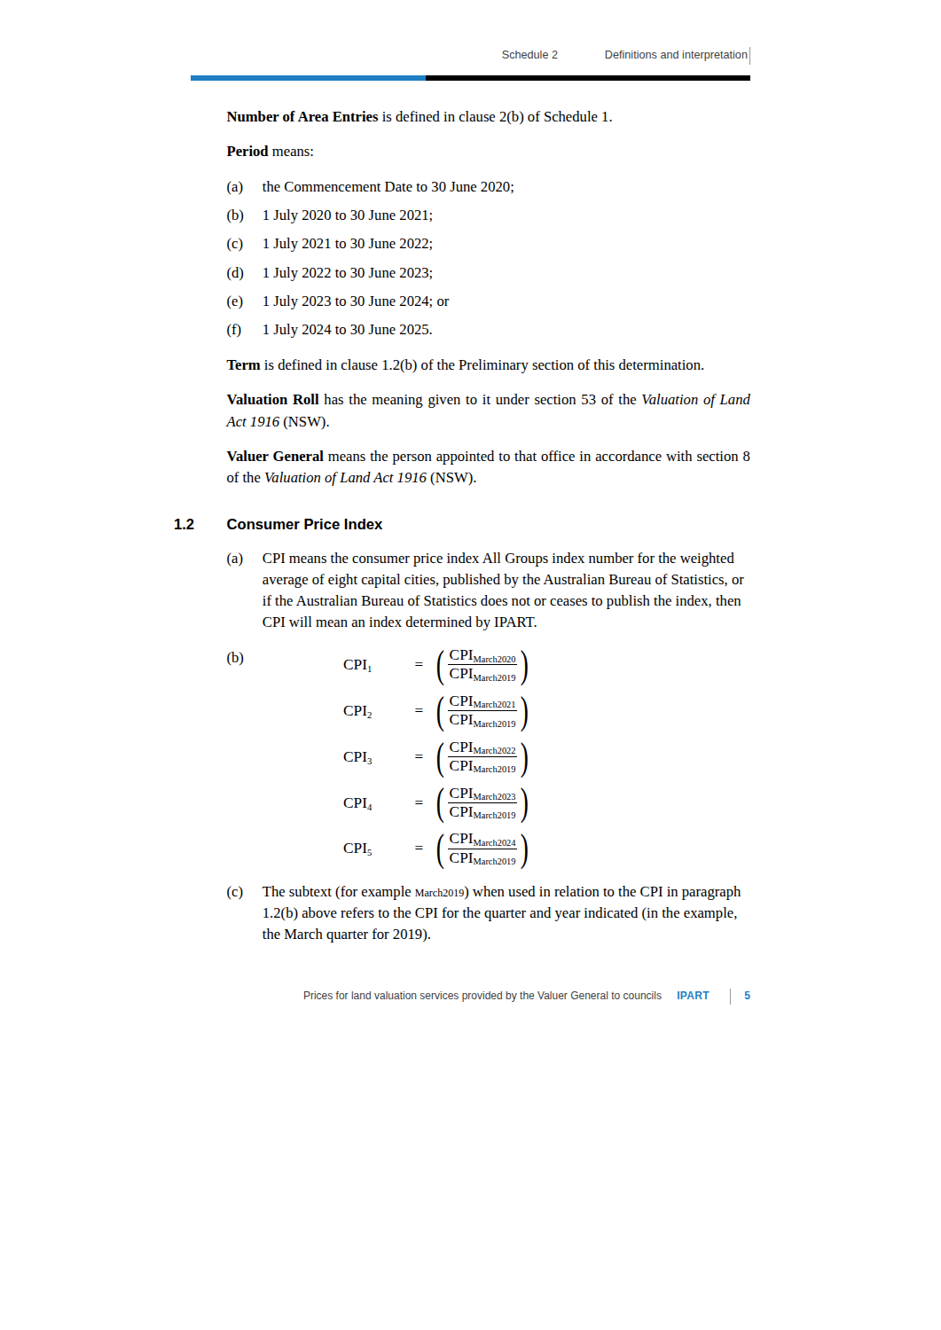Schedule 2 Definitions and interpretation
Number of Area Entries is defined in clause 2(b) of Schedule 1.
Period means:
(a) the Commencement Date to 30 June 2020;
(b) 1 July 2020 to 30 June 2021;
(c) 1 July 2021 to 30 June 2022;
(d) 1 July 2022 to 30 June 2023;
(e) 1 July 2023 to 30 June 2024; or
(f) 1 July 2024 to 30 June 2025.
Term is defined in clause 1.2(b) of the Preliminary section of this determination.
Valuation Roll has the meaning given to it under section 53 of the Valuation of Land Act 1916 (NSW).
Valuer General means the person appointed to that office in accordance with section 8 of the Valuation of Land Act 1916 (NSW).
1.2 Consumer Price Index
(a) CPI means the consumer price index All Groups index number for the weighted average of eight capital cities, published by the Australian Bureau of Statistics, or if the Australian Bureau of Statistics does not or ceases to publish the index, then CPI will mean an index determined by IPART.
(b)
CPI1 = ( CPI March2020 CPI March2019 )
CPI2 = ( CPI March2021 CPI March2019 )
CPI3 = ( CPI March2022 CPI March2019 )
CPI4 = ( CPI March2023 CPI March2019 )
CPI5 = ( CPI March2024 CPI March2019 )
(c) The subtext (for example March2019) when used in relation to the CPI in paragraph 1.2(b) above refers to the CPI for the quarter and year indicated (in the example, the March quarter for 2019).
Prices for land valuation services provided by the Valuer General to councils IPART 5